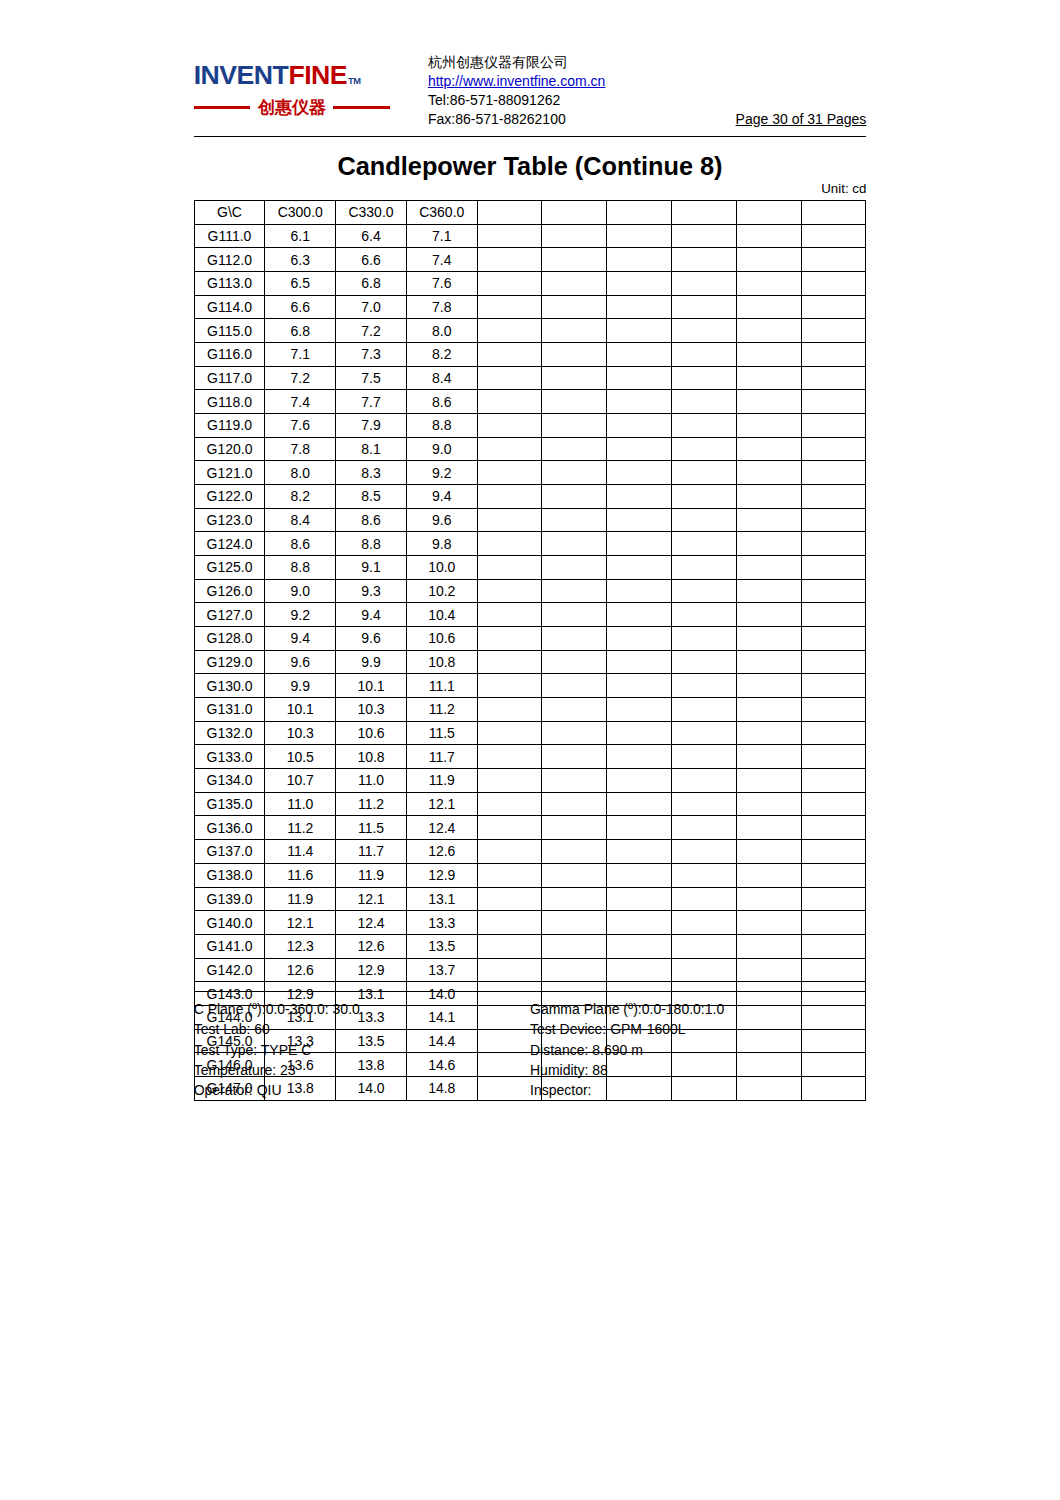INVENT FINE TM
创惠仪器
杭州创惠仪器有限公司
http://www.inventfine.com.cn
Tel:86-571-88091262
Fax:86-571-88262100 Page 30 of 31 Pages
Candlepower Table (Continue 8)
Unit: cd
| G\C | C300.0 | C330.0 | C360.0 | | | | | | |
| G111.0 | 6.1 | 6.4 | 7.1 | | | | | | |
| G112.0 | 6.3 | 6.6 | 7.4 | | | | | | |
| G113.0 | 6.5 | 6.8 | 7.6 | | | | | | |
| G114.0 | 6.6 | 7.0 | 7.8 | | | | | | |
| G115.0 | 6.8 | 7.2 | 8.0 | | | | | | |
| G116.0 | 7.1 | 7.3 | 8.2 | | | | | | |
| G117.0 | 7.2 | 7.5 | 8.4 | | | | | | |
| G118.0 | 7.4 | 7.7 | 8.6 | | | | | | |
| G119.0 | 7.6 | 7.9 | 8.8 | | | | | | |
| G120.0 | 7.8 | 8.1 | 9.0 | | | | | | |
| G121.0 | 8.0 | 8.3 | 9.2 | | | | | | |
| G122.0 | 8.2 | 8.5 | 9.4 | | | | | | |
| G123.0 | 8.4 | 8.6 | 9.6 | | | | | | |
| G124.0 | 8.6 | 8.8 | 9.8 | | | | | | |
| G125.0 | 8.8 | 9.1 | 10.0 | | | | | | |
| G126.0 | 9.0 | 9.3 | 10.2 | | | | | | |
| G127.0 | 9.2 | 9.4 | 10.4 | | | | | | |
| G128.0 | 9.4 | 9.6 | 10.6 | | | | | | |
| G129.0 | 9.6 | 9.9 | 10.8 | | | | | | |
| G130.0 | 9.9 | 10.1 | 11.1 | | | | | | |
| G131.0 | 10.1 | 10.3 | 11.2 | | | | | | |
| G132.0 | 10.3 | 10.6 | 11.5 | | | | | | |
| G133.0 | 10.5 | 10.8 | 11.7 | | | | | | |
| G134.0 | 10.7 | 11.0 | 11.9 | | | | | | |
| G135.0 | 11.0 | 11.2 | 12.1 | | | | | | |
| G136.0 | 11.2 | 11.5 | 12.4 | | | | | | |
| G137.0 | 11.4 | 11.7 | 12.6 | | | | | | |
| G138.0 | 11.6 | 11.9 | 12.9 | | | | | | |
| G139.0 | 11.9 | 12.1 | 13.1 | | | | | | |
| G140.0 | 12.1 | 12.4 | 13.3 | | | | | | |
| G141.0 | 12.3 | 12.6 | 13.5 | | | | | | |
| G142.0 | 12.6 | 12.9 | 13.7 | | | | | | |
| G143.0 | 12.9 | 13.1 | 14.0 | | | | | | |
| G144.0 | 13.1 | 13.3 | 14.1 | | | | | | |
| G145.0 | 13.3 | 13.5 | 14.4 | | | | | | |
| G146.0 | 13.6 | 13.8 | 14.6 | | | | | | |
| G147.0 | 13.8 | 14.0 | 14.8 | | | | | | |
C Plane (º):0.0-360.0: 30.0
Test Lab: 60
Test Type: TYPE C
Temperature: 23
Operator: QIU
Gamma Plane (º):0.0-180.0:1.0
Test Device: GPM-1600L
Distance: 8.690 m
Humidity: 88
Inspector: